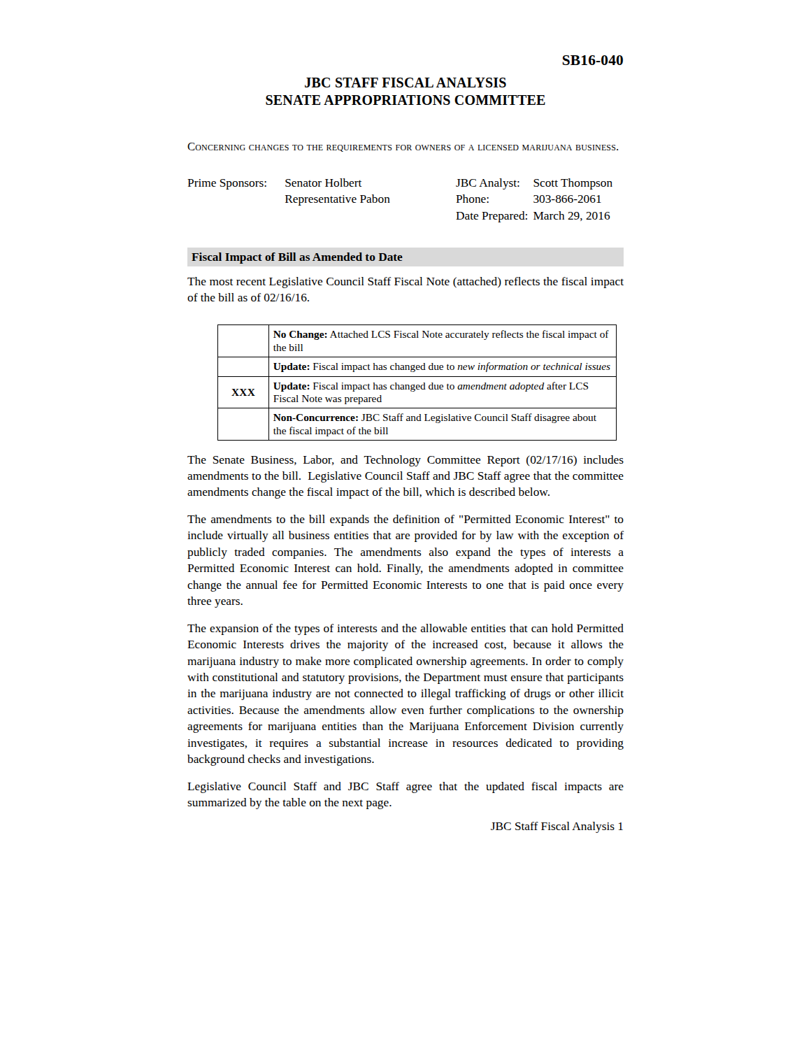SB16-040
JBC STAFF FISCAL ANALYSIS
SENATE APPROPRIATIONS COMMITTEE
Concerning changes to the requirements for owners of a licensed marijuana business.
| Prime Sponsors: | Senator Holbert | JBC Analyst: | Scott Thompson |
| | Representative Pabon | Phone: | 303-866-2061 |
| | | Date Prepared: | March 29, 2016 |
Fiscal Impact of Bill as Amended to Date
The most recent Legislative Council Staff Fiscal Note (attached) reflects the fiscal impact of the bill as of 02/16/16.
| | No Change: Attached LCS Fiscal Note accurately reflects the fiscal impact of the bill |
| | Update: Fiscal impact has changed due to new information or technical issues |
| XXX | Update: Fiscal impact has changed due to amendment adopted after LCS Fiscal Note was prepared |
| | Non-Concurrence: JBC Staff and Legislative Council Staff disagree about the fiscal impact of the bill |
The Senate Business, Labor, and Technology Committee Report (02/17/16) includes amendments to the bill. Legislative Council Staff and JBC Staff agree that the committee amendments change the fiscal impact of the bill, which is described below.
The amendments to the bill expands the definition of "Permitted Economic Interest" to include virtually all business entities that are provided for by law with the exception of publicly traded companies. The amendments also expand the types of interests a Permitted Economic Interest can hold. Finally, the amendments adopted in committee change the annual fee for Permitted Economic Interests to one that is paid once every three years.
The expansion of the types of interests and the allowable entities that can hold Permitted Economic Interests drives the majority of the increased cost, because it allows the marijuana industry to make more complicated ownership agreements. In order to comply with constitutional and statutory provisions, the Department must ensure that participants in the marijuana industry are not connected to illegal trafficking of drugs or other illicit activities. Because the amendments allow even further complications to the ownership agreements for marijuana entities than the Marijuana Enforcement Division currently investigates, it requires a substantial increase in resources dedicated to providing background checks and investigations.
Legislative Council Staff and JBC Staff agree that the updated fiscal impacts are summarized by the table on the next page.
JBC Staff Fiscal Analysis 1